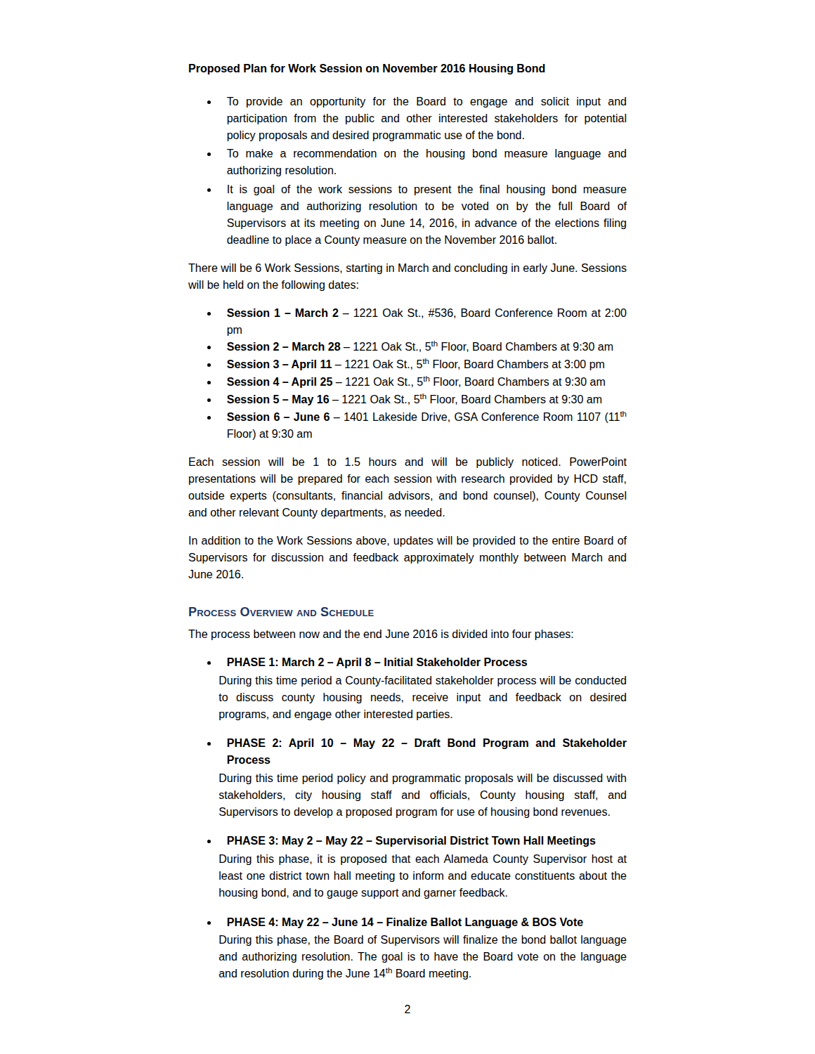Proposed Plan for Work Session on November 2016 Housing Bond
To provide an opportunity for the Board to engage and solicit input and participation from the public and other interested stakeholders for potential policy proposals and desired programmatic use of the bond.
To make a recommendation on the housing bond measure language and authorizing resolution.
It is goal of the work sessions to present the final housing bond measure language and authorizing resolution to be voted on by the full Board of Supervisors at its meeting on June 14, 2016, in advance of the elections filing deadline to place a County measure on the November 2016 ballot.
There will be 6 Work Sessions, starting in March and concluding in early June. Sessions will be held on the following dates:
Session 1 – March 2 – 1221 Oak St., #536, Board Conference Room at 2:00 pm
Session 2 – March 28 – 1221 Oak St., 5th Floor, Board Chambers at 9:30 am
Session 3 – April 11 – 1221 Oak St., 5th Floor, Board Chambers at 3:00 pm
Session 4 – April 25 – 1221 Oak St., 5th Floor, Board Chambers at 9:30 am
Session 5 – May 16 – 1221 Oak St., 5th Floor, Board Chambers at 9:30 am
Session 6 – June 6 – 1401 Lakeside Drive, GSA Conference Room 1107 (11th Floor) at 9:30 am
Each session will be 1 to 1.5 hours and will be publicly noticed. PowerPoint presentations will be prepared for each session with research provided by HCD staff, outside experts (consultants, financial advisors, and bond counsel), County Counsel and other relevant County departments, as needed.
In addition to the Work Sessions above, updates will be provided to the entire Board of Supervisors for discussion and feedback approximately monthly between March and June 2016.
Process Overview and Schedule
The process between now and the end June 2016 is divided into four phases:
PHASE 1: March 2 – April 8 – Initial Stakeholder Process
During this time period a County-facilitated stakeholder process will be conducted to discuss county housing needs, receive input and feedback on desired programs, and engage other interested parties.
PHASE 2: April 10 – May 22 – Draft Bond Program and Stakeholder Process
During this time period policy and programmatic proposals will be discussed with stakeholders, city housing staff and officials, County housing staff, and Supervisors to develop a proposed program for use of housing bond revenues.
PHASE 3: May 2 – May 22 – Supervisorial District Town Hall Meetings
During this phase, it is proposed that each Alameda County Supervisor host at least one district town hall meeting to inform and educate constituents about the housing bond, and to gauge support and garner feedback.
PHASE 4: May 22 – June 14 – Finalize Ballot Language & BOS Vote
During this phase, the Board of Supervisors will finalize the bond ballot language and authorizing resolution. The goal is to have the Board vote on the language and resolution during the June 14th Board meeting.
2